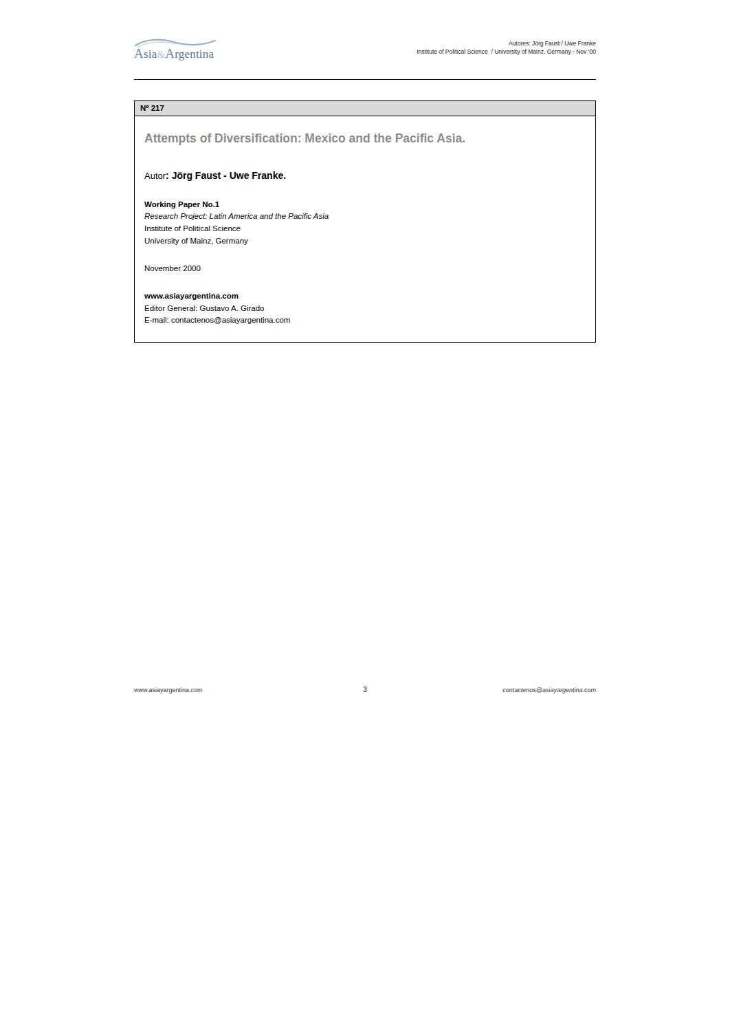Asia&Argentina
Autores: Jörg Faust / Uwe Franke
Institute of Political Science / University of Mainz, Germany - Nov ‘00
Nº 217
Attempts of Diversification: Mexico and the Pacific Asia.
Autor: Jörg Faust - Uwe Franke.
Working Paper No.1
Research Project: Latin America and the Pacific Asia
Institute of Political Science
University of Mainz, Germany
November 2000
www.asiayargentina.com
Editor General: Gustavo A. Girado
E-mail: contactenos@asiayargentina.com
www.asiayargentina.com
3
contactenos@asiayargentina.com